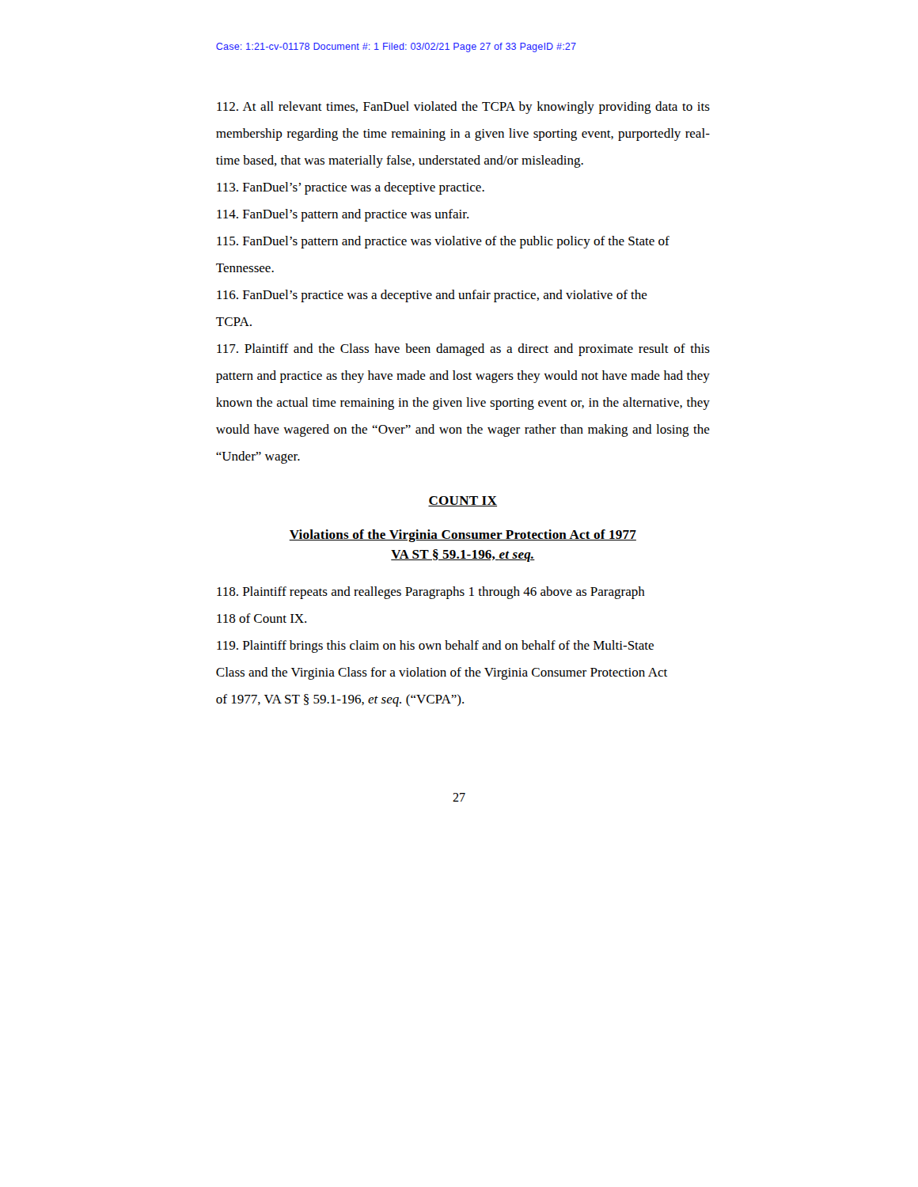Case: 1:21-cv-01178 Document #: 1 Filed: 03/02/21 Page 27 of 33 PageID #:27
112. At all relevant times, FanDuel violated the TCPA by knowingly providing data to its membership regarding the time remaining in a given live sporting event, purportedly real-time based, that was materially false, understated and/or misleading.
113. FanDuel’s’ practice was a deceptive practice.
114. FanDuel’s pattern and practice was unfair.
115. FanDuel’s pattern and practice was violative of the public policy of the State of
Tennessee.
116. FanDuel’s practice was a deceptive and unfair practice, and violative of the
TCPA.
117. Plaintiff and the Class have been damaged as a direct and proximate result of this pattern and practice as they have made and lost wagers they would not have made had they known the actual time remaining in the given live sporting event or, in the alternative, they would have wagered on the “Over” and won the wager rather than making and losing the “Under” wager.
COUNT IX
Violations of the Virginia Consumer Protection Act of 1977
VA ST § 59.1-196, et seq.
118. Plaintiff repeats and realleges Paragraphs 1 through 46 above as Paragraph
118 of Count IX.
119. Plaintiff brings this claim on his own behalf and on behalf of the Multi-State
Class and the Virginia Class for a violation of the Virginia Consumer Protection Act
of 1977, VA ST § 59.1-196, et seq. (“VCPA”).
27